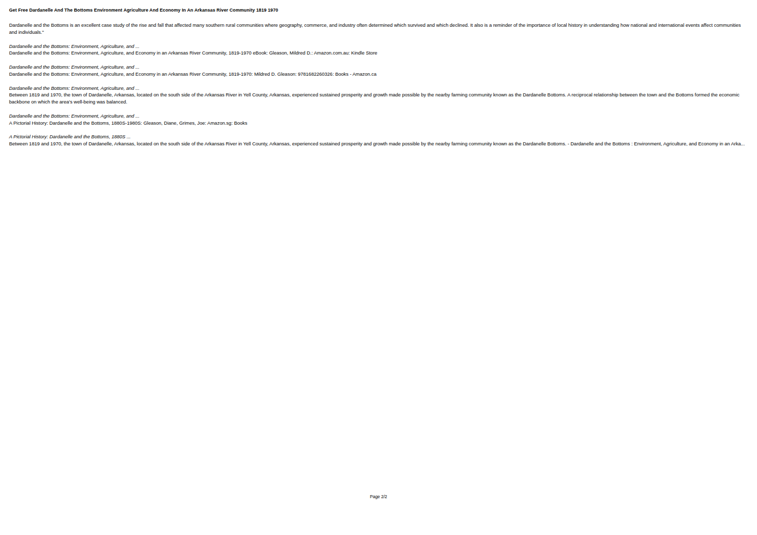Get Free Dardanelle And The Bottoms Environment Agriculture And Economy In An Arkansas River Community 1819 1970
Dardanelle and the Bottoms is an excellent case study of the rise and fall that affected many southern rural communities where geography, commerce, and industry often determined which survived and which declined. It also is a reminder of the importance of local history in understanding how national and international events affect communities and individuals."
Dardanelle and the Bottoms: Environment, Agriculture, and ...
Dardanelle and the Bottoms: Environment, Agriculture, and Economy in an Arkansas River Community, 1819-1970 eBook: Gleason, Mildred D.: Amazon.com.au: Kindle Store
Dardanelle and the Bottoms: Environment, Agriculture, and ...
Dardanelle and the Bottoms: Environment, Agriculture, and Economy in an Arkansas River Community, 1819-1970: Mildred D. Gleason: 9781682260326: Books - Amazon.ca
Dardanelle and the Bottoms: Environment, Agriculture, and ...
Between 1819 and 1970, the town of Dardanelle, Arkansas, located on the south side of the Arkansas River in Yell County, Arkansas, experienced sustained prosperity and growth made possible by the nearby farming community known as the Dardanelle Bottoms. A reciprocal relationship between the town and the Bottoms formed the economic backbone on which the area's well-being was balanced.
Dardanelle and the Bottoms: Environment, Agriculture, and ...
A Pictorial History: Dardanelle and the Bottoms, 1880S-1980S: Gleason, Diane, Grimes, Joe: Amazon.sg: Books
A Pictorial History: Dardanelle and the Bottoms, 1880S ...
Between 1819 and 1970, the town of Dardanelle, Arkansas, located on the south side of the Arkansas River in Yell County, Arkansas, experienced sustained prosperity and growth made possible by the nearby farming community known as the Dardanelle Bottoms. - Dardanelle and the Bottoms : Environment, Agriculture, and Economy in an Arka...
Page 2/2